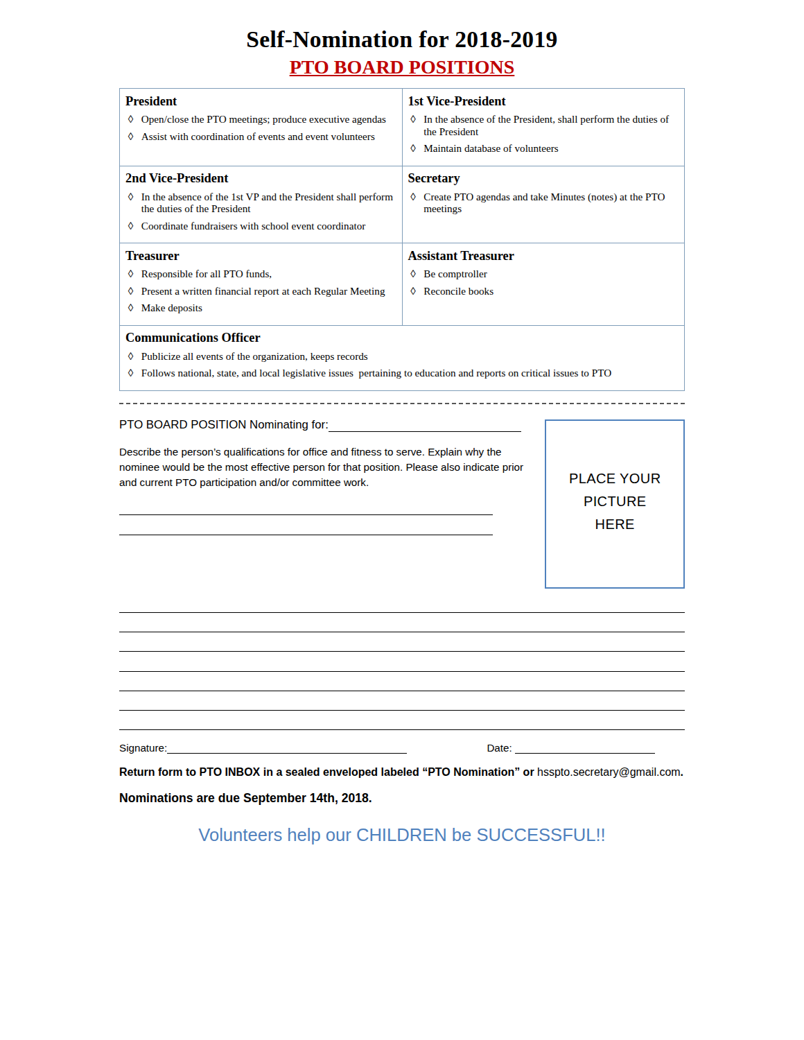Self-Nomination for 2018-2019
PTO BOARD POSITIONS
| President Open/close the PTO meetings; produce executive agendas Assist with coordination of events and event volunteers | 1st Vice-President In the absence of the President, shall perform the duties of the President Maintain database of volunteers |
| 2nd Vice-President In the absence of the 1st VP and the President shall perform the duties of the President Coordinate fundraisers with school event coordinator | Secretary Create PTO agendas and take Minutes (notes) at the PTO meetings |
| Treasurer Responsible for all PTO funds, Present a written financial report at each Regular Meeting Make deposits | Assistant Treasurer Be comptroller Reconcile books |
| Communications Officer Publicize all events of the organization, keeps records Follows national, state, and local legislative issues pertaining to education and reports on critical issues to PTO |
PLACE YOUR PICTURE HERE
PTO BOARD POSITION Nominating for:
Describe the person’s qualifications for office and fitness to serve. Explain why the nominee would be the most effective person for that position. Please also indicate prior and current PTO participation and/or committee work.
Signature:
Date:
Return form to PTO INBOX in a sealed enveloped labeled “PTO Nomination” or hsspto.secretary@gmail.com.
Nominations are due September 14th, 2018.
Volunteers help our CHILDREN be SUCCESSFUL!!